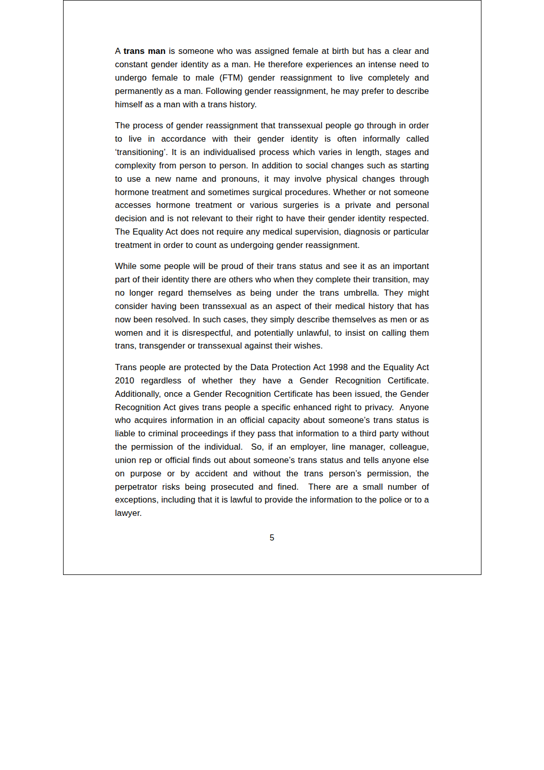A trans man is someone who was assigned female at birth but has a clear and constant gender identity as a man. He therefore experiences an intense need to undergo female to male (FTM) gender reassignment to live completely and permanently as a man. Following gender reassignment, he may prefer to describe himself as a man with a trans history.
The process of gender reassignment that transsexual people go through in order to live in accordance with their gender identity is often informally called ‘transitioning’. It is an individualised process which varies in length, stages and complexity from person to person. In addition to social changes such as starting to use a new name and pronouns, it may involve physical changes through hormone treatment and sometimes surgical procedures. Whether or not someone accesses hormone treatment or various surgeries is a private and personal decision and is not relevant to their right to have their gender identity respected. The Equality Act does not require any medical supervision, diagnosis or particular treatment in order to count as undergoing gender reassignment.
While some people will be proud of their trans status and see it as an important part of their identity there are others who when they complete their transition, may no longer regard themselves as being under the trans umbrella. They might consider having been transsexual as an aspect of their medical history that has now been resolved. In such cases, they simply describe themselves as men or as women and it is disrespectful, and potentially unlawful, to insist on calling them trans, transgender or transsexual against their wishes.
Trans people are protected by the Data Protection Act 1998 and the Equality Act 2010 regardless of whether they have a Gender Recognition Certificate. Additionally, once a Gender Recognition Certificate has been issued, the Gender Recognition Act gives trans people a specific enhanced right to privacy. Anyone who acquires information in an official capacity about someone’s trans status is liable to criminal proceedings if they pass that information to a third party without the permission of the individual. So, if an employer, line manager, colleague, union rep or official finds out about someone’s trans status and tells anyone else on purpose or by accident and without the trans person’s permission, the perpetrator risks being prosecuted and fined. There are a small number of exceptions, including that it is lawful to provide the information to the police or to a lawyer.
5